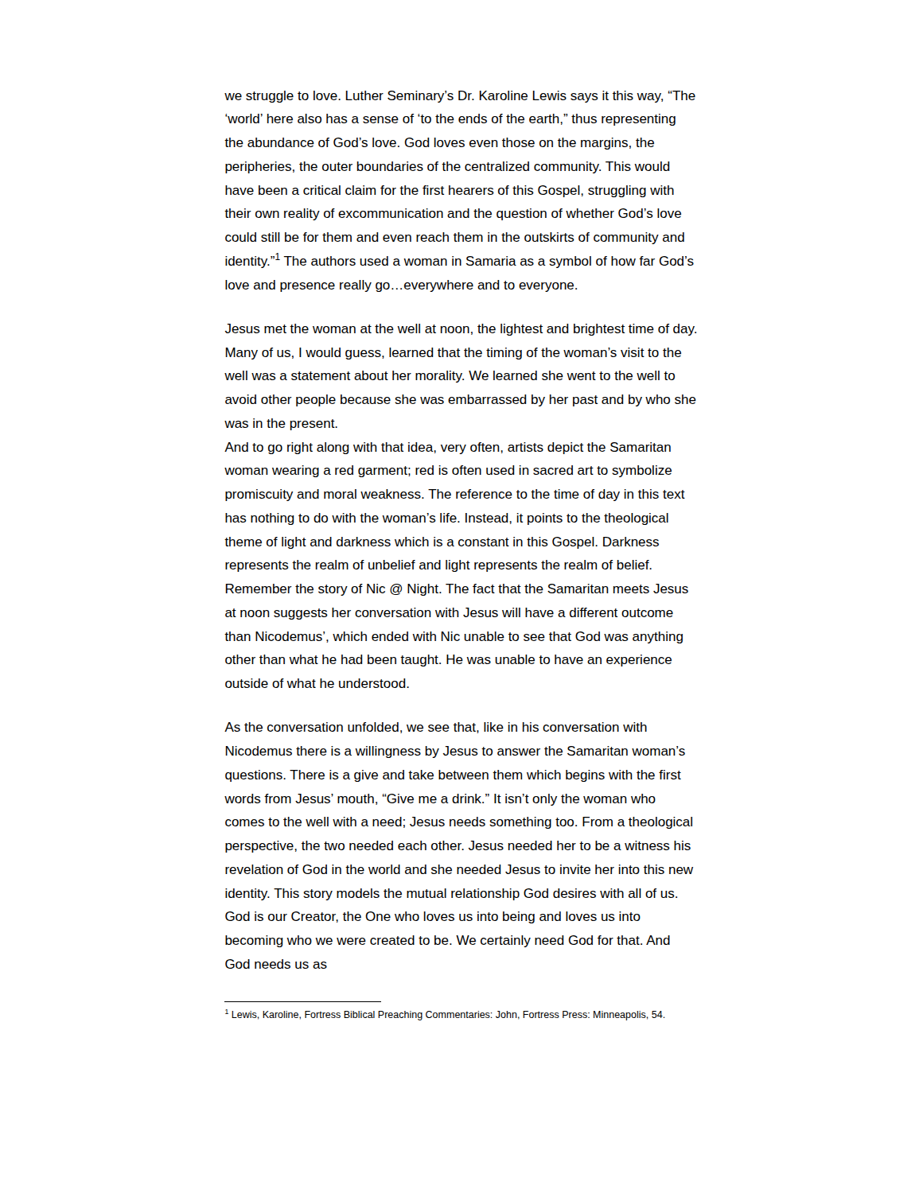we struggle to love. Luther Seminary’s Dr. Karoline Lewis says it this way, “The ‘world’ here also has a sense of ‘to the ends of the earth,” thus representing the abundance of God’s love. God loves even those on the margins, the peripheries, the outer boundaries of the centralized community. This would have been a critical claim for the first hearers of this Gospel, struggling with their own reality of excommunication and the question of whether God’s love could still be for them and even reach them in the outskirts of community and identity.”1 The authors used a woman in Samaria as a symbol of how far God’s love and presence really go…everywhere and to everyone.
Jesus met the woman at the well at noon, the lightest and brightest time of day. Many of us, I would guess, learned that the timing of the woman’s visit to the well was a statement about her morality. We learned she went to the well to avoid other people because she was embarrassed by her past and by who she was in the present.
And to go right along with that idea, very often, artists depict the Samaritan woman wearing a red garment; red is often used in sacred art to symbolize promiscuity and moral weakness. The reference to the time of day in this text has nothing to do with the woman’s life. Instead, it points to the theological theme of light and darkness which is a constant in this Gospel. Darkness represents the realm of unbelief and light represents the realm of belief. Remember the story of Nic @ Night. The fact that the Samaritan meets Jesus at noon suggests her conversation with Jesus will have a different outcome than Nicodemus’, which ended with Nic unable to see that God was anything other than what he had been taught. He was unable to have an experience outside of what he understood.
As the conversation unfolded, we see that, like in his conversation with Nicodemus there is a willingness by Jesus to answer the Samaritan woman’s questions. There is a give and take between them which begins with the first words from Jesus’ mouth, “Give me a drink.” It isn’t only the woman who comes to the well with a need; Jesus needs something too. From a theological perspective, the two needed each other. Jesus needed her to be a witness his revelation of God in the world and she needed Jesus to invite her into this new identity. This story models the mutual relationship God desires with all of us. God is our Creator, the One who loves us into being and loves us into becoming who we were created to be. We certainly need God for that. And God needs us as
1 Lewis, Karoline, Fortress Biblical Preaching Commentaries: John, Fortress Press: Minneapolis, 54.